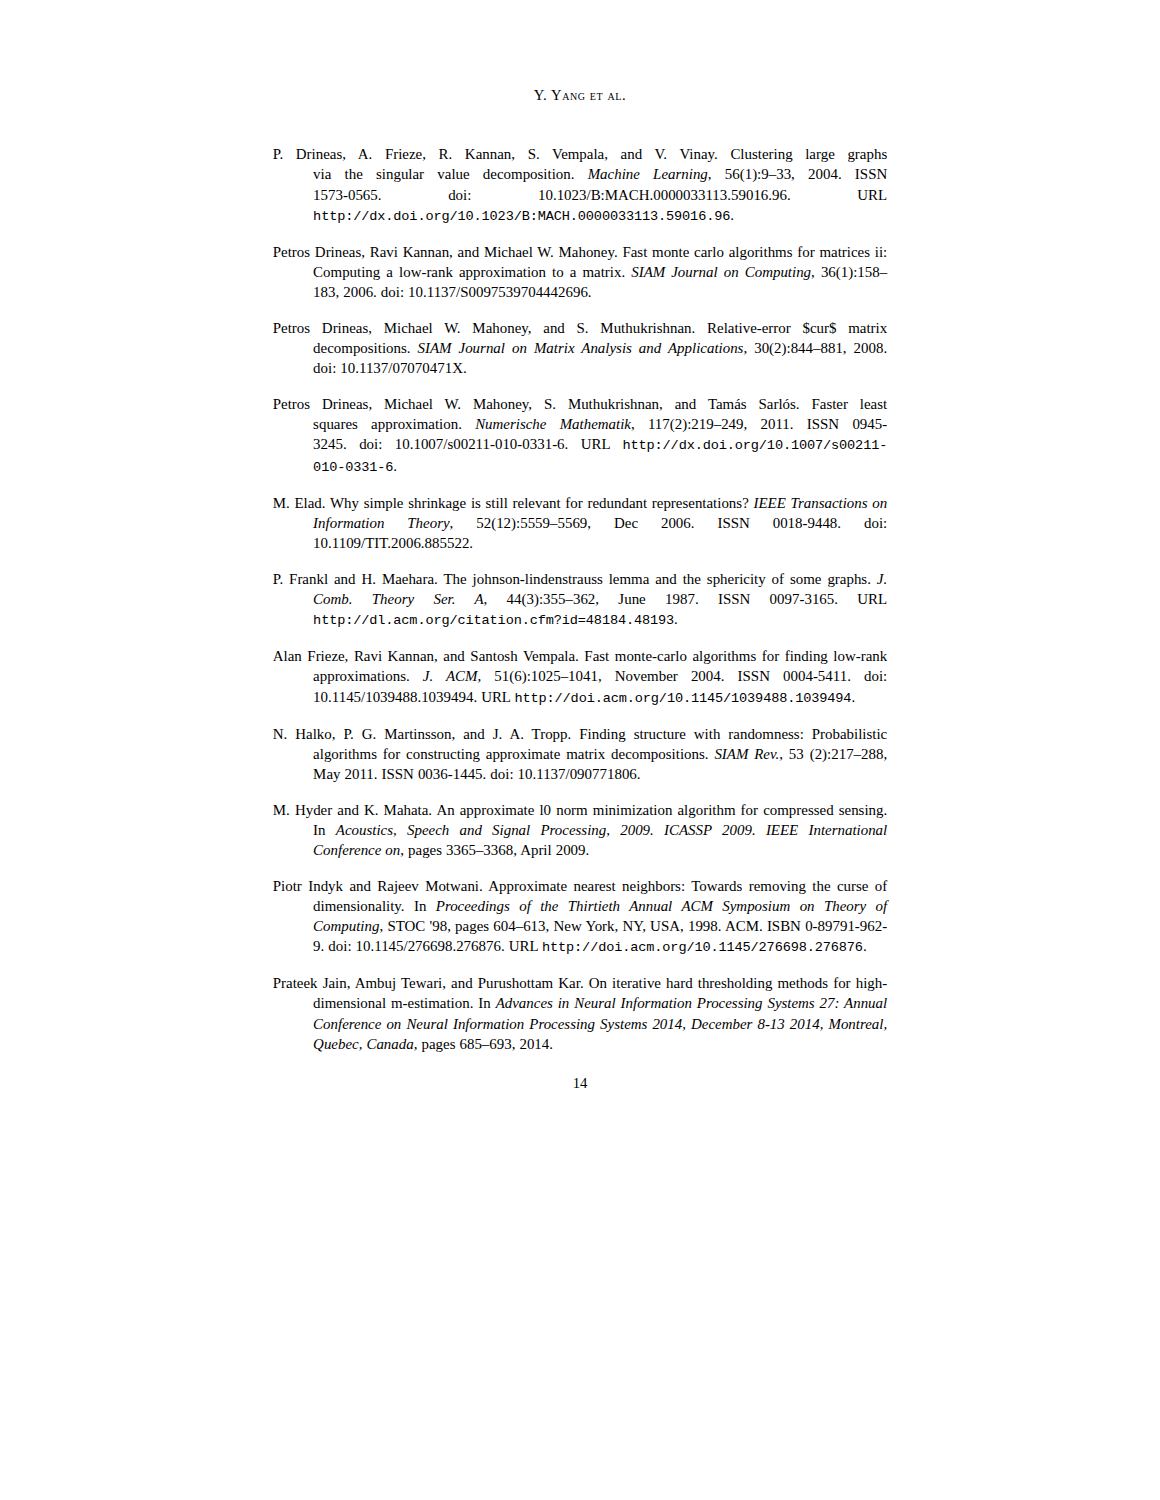Y. Yang et al.
P. Drineas, A. Frieze, R. Kannan, S. Vempala, and V. Vinay. Clustering large graphs via the singular value decomposition. Machine Learning, 56(1):9–33, 2004. ISSN 1573-0565. doi: 10.1023/B:MACH.0000033113.59016.96. URL http://dx.doi.org/10.1023/B:MACH.0000033113.59016.96.
Petros Drineas, Ravi Kannan, and Michael W. Mahoney. Fast monte carlo algorithms for matrices ii: Computing a low-rank approximation to a matrix. SIAM Journal on Computing, 36(1):158–183, 2006. doi: 10.1137/S0097539704442696.
Petros Drineas, Michael W. Mahoney, and S. Muthukrishnan. Relative-error $cur$ matrix decompositions. SIAM Journal on Matrix Analysis and Applications, 30(2):844–881, 2008. doi: 10.1137/07070471X.
Petros Drineas, Michael W. Mahoney, S. Muthukrishnan, and Tamás Sarlós. Faster least squares approximation. Numerische Mathematik, 117(2):219–249, 2011. ISSN 0945-3245. doi: 10.1007/s00211-010-0331-6. URL http://dx.doi.org/10.1007/s00211-010-0331-6.
M. Elad. Why simple shrinkage is still relevant for redundant representations? IEEE Transactions on Information Theory, 52(12):5559–5569, Dec 2006. ISSN 0018-9448. doi: 10.1109/TIT.2006.885522.
P. Frankl and H. Maehara. The johnson-lindenstrauss lemma and the sphericity of some graphs. J. Comb. Theory Ser. A, 44(3):355–362, June 1987. ISSN 0097-3165. URL http://dl.acm.org/citation.cfm?id=48184.48193.
Alan Frieze, Ravi Kannan, and Santosh Vempala. Fast monte-carlo algorithms for finding low-rank approximations. J. ACM, 51(6):1025–1041, November 2004. ISSN 0004-5411. doi: 10.1145/1039488.1039494. URL http://doi.acm.org/10.1145/1039488.1039494.
N. Halko, P. G. Martinsson, and J. A. Tropp. Finding structure with randomness: Probabilistic algorithms for constructing approximate matrix decompositions. SIAM Rev., 53 (2):217–288, May 2011. ISSN 0036-1445. doi: 10.1137/090771806.
M. Hyder and K. Mahata. An approximate l0 norm minimization algorithm for compressed sensing. In Acoustics, Speech and Signal Processing, 2009. ICASSP 2009. IEEE International Conference on, pages 3365–3368, April 2009.
Piotr Indyk and Rajeev Motwani. Approximate nearest neighbors: Towards removing the curse of dimensionality. In Proceedings of the Thirtieth Annual ACM Symposium on Theory of Computing, STOC '98, pages 604–613, New York, NY, USA, 1998. ACM. ISBN 0-89791-962-9. doi: 10.1145/276698.276876. URL http://doi.acm.org/10.1145/276698.276876.
Prateek Jain, Ambuj Tewari, and Purushottam Kar. On iterative hard thresholding methods for high-dimensional m-estimation. In Advances in Neural Information Processing Systems 27: Annual Conference on Neural Information Processing Systems 2014, December 8-13 2014, Montreal, Quebec, Canada, pages 685–693, 2014.
14